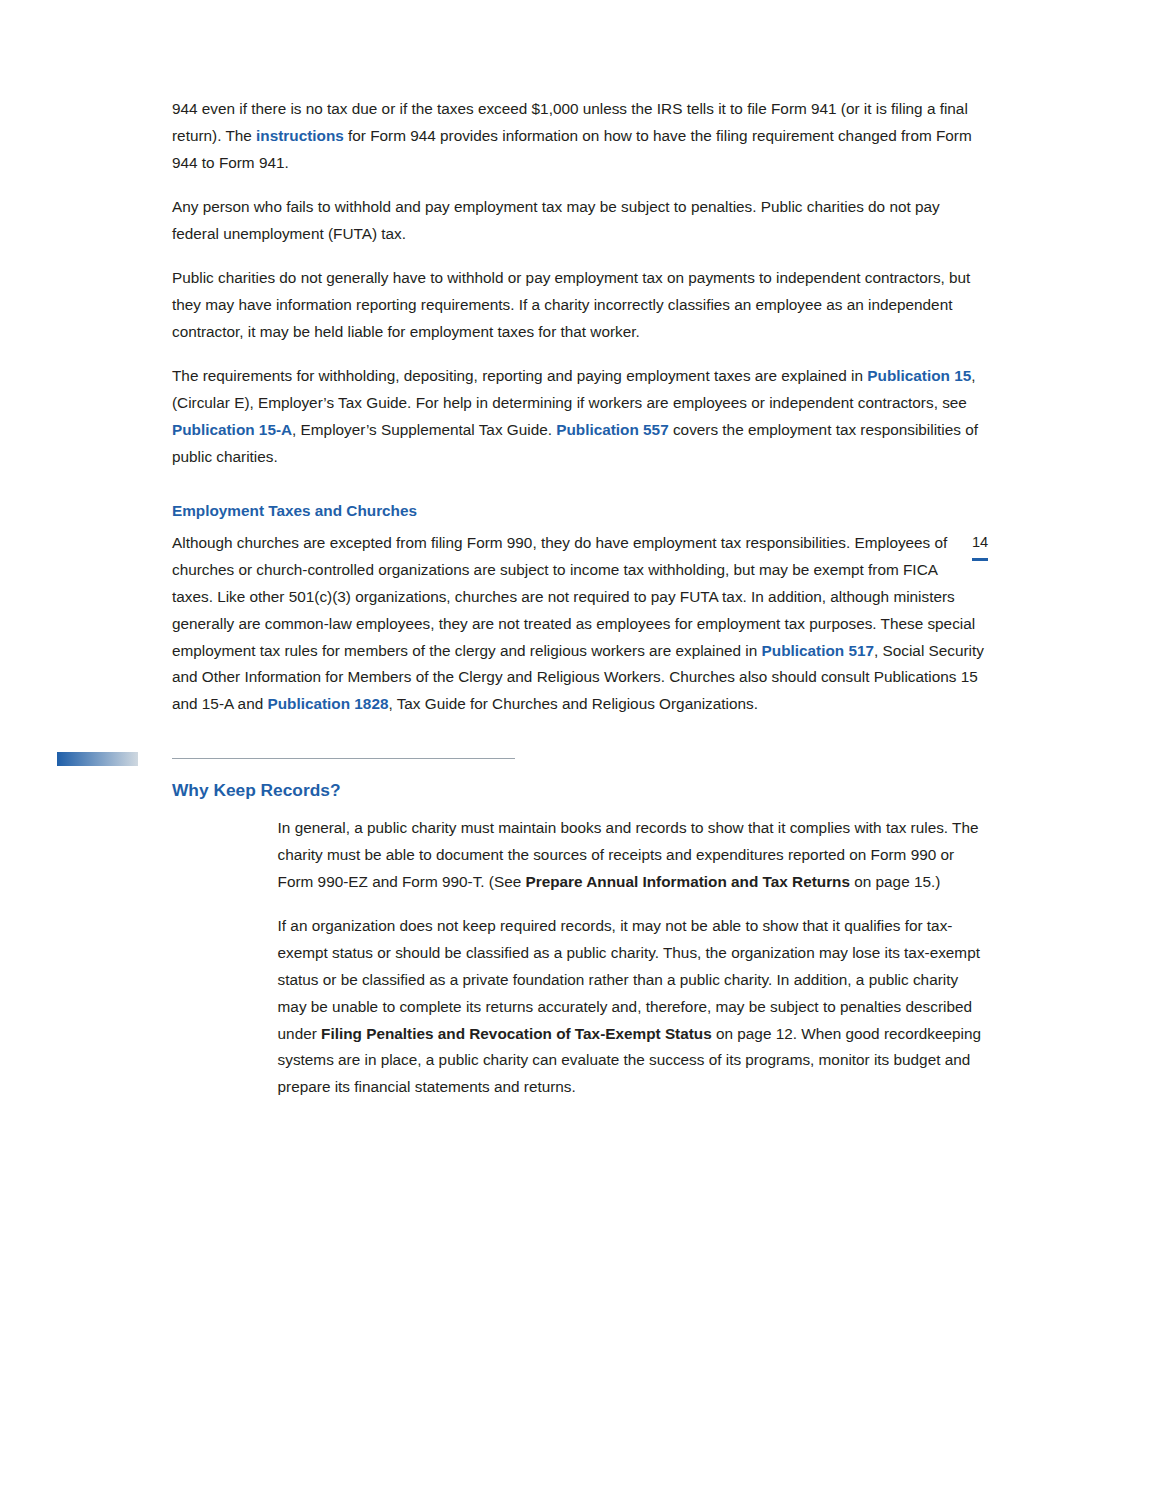944 even if there is no tax due or if the taxes exceed $1,000 unless the IRS tells it to file Form 941 (or it is filing a final return). The instructions for Form 944 provides information on how to have the filing requirement changed from Form 944 to Form 941.
Any person who fails to withhold and pay employment tax may be subject to penalties. Public charities do not pay federal unemployment (FUTA) tax.
Public charities do not generally have to withhold or pay employment tax on payments to independent contractors, but they may have information reporting requirements. If a charity incorrectly classifies an employee as an independent contractor, it may be held liable for employment taxes for that worker.
The requirements for withholding, depositing, reporting and paying employment taxes are explained in Publication 15, (Circular E), Employer’s Tax Guide. For help in determining if workers are employees or independent contractors, see Publication 15-A, Employer’s Supplemental Tax Guide. Publication 557 covers the employment tax responsibilities of public charities.
Employment Taxes and Churches
14
Although churches are excepted from filing Form 990, they do have employment tax responsibilities. Employees of churches or church-controlled organizations are subject to income tax withholding, but may be exempt from FICA taxes. Like other 501(c)(3) organizations, churches are not required to pay FUTA tax. In addition, although ministers generally are common-law employees, they are not treated as employees for employment tax purposes. These special employment tax rules for members of the clergy and religious workers are explained in Publication 517, Social Security and Other Information for Members of the Clergy and Religious Workers. Churches also should consult Publications 15 and 15-A and Publication 1828, Tax Guide for Churches and Religious Organizations.
Why Keep Records?
In general, a public charity must maintain books and records to show that it complies with tax rules. The charity must be able to document the sources of receipts and expenditures reported on Form 990 or Form 990-EZ and Form 990-T. (See Prepare Annual Information and Tax Returns on page 15.)
If an organization does not keep required records, it may not be able to show that it qualifies for tax-exempt status or should be classified as a public charity. Thus, the organization may lose its tax-exempt status or be classified as a private foundation rather than a public charity. In addition, a public charity may be unable to complete its returns accurately and, therefore, may be subject to penalties described under Filing Penalties and Revocation of Tax-Exempt Status on page 12. When good recordkeeping systems are in place, a public charity can evaluate the success of its programs, monitor its budget and prepare its financial statements and returns.